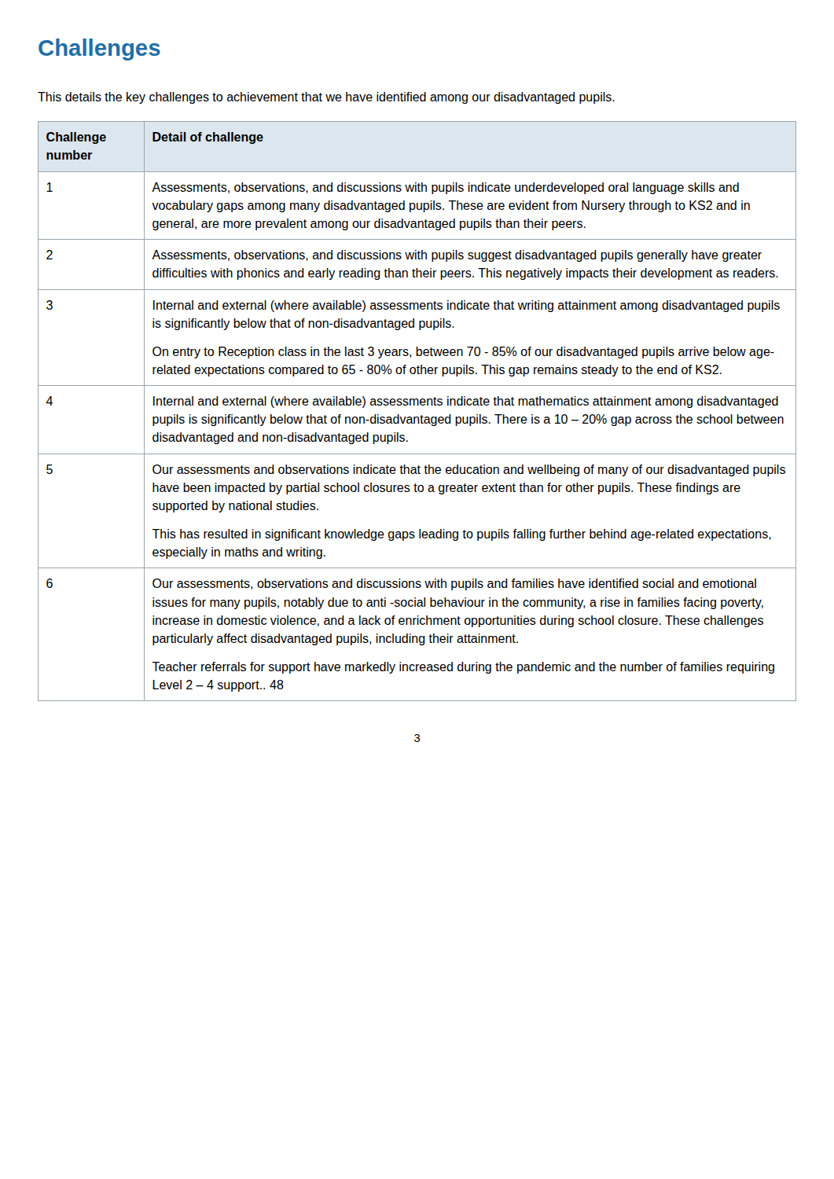Challenges
This details the key challenges to achievement that we have identified among our disadvantaged pupils.
| Challenge number | Detail of challenge |
| --- | --- |
| 1 | Assessments, observations, and discussions with pupils indicate underdeveloped oral language skills and vocabulary gaps among many disadvantaged pupils. These are evident from Nursery through to KS2 and in general, are more prevalent among our disadvantaged pupils than their peers. |
| 2 | Assessments, observations, and discussions with pupils suggest disadvantaged pupils generally have greater difficulties with phonics and early reading than their peers. This negatively impacts their development as readers. |
| 3 | Internal and external (where available) assessments indicate that writing attainment among disadvantaged pupils is significantly below that of non-disadvantaged pupils. On entry to Reception class in the last 3 years, between 70 - 85% of our disadvantaged pupils arrive below age-related expectations compared to 65 - 80% of other pupils. This gap remains steady to the end of KS2. |
| 4 | Internal and external (where available) assessments indicate that mathematics attainment among disadvantaged pupils is significantly below that of non-disadvantaged pupils. There is a 10 – 20% gap across the school between disadvantaged and non-disadvantaged pupils. |
| 5 | Our assessments and observations indicate that the education and wellbeing of many of our disadvantaged pupils have been impacted by partial school closures to a greater extent than for other pupils. These findings are supported by national studies. This has resulted in significant knowledge gaps leading to pupils falling further behind age-related expectations, especially in maths and writing. |
| 6 | Our assessments, observations and discussions with pupils and families have identified social and emotional issues for many pupils, notably due to anti -social behaviour in the community, a rise in families facing poverty, increase in domestic violence, and a lack of enrichment opportunities during school closure. These challenges particularly affect disadvantaged pupils, including their attainment. Teacher referrals for support have markedly increased during the pandemic and the number of families requiring Level 2 – 4 support.. 48 |
3